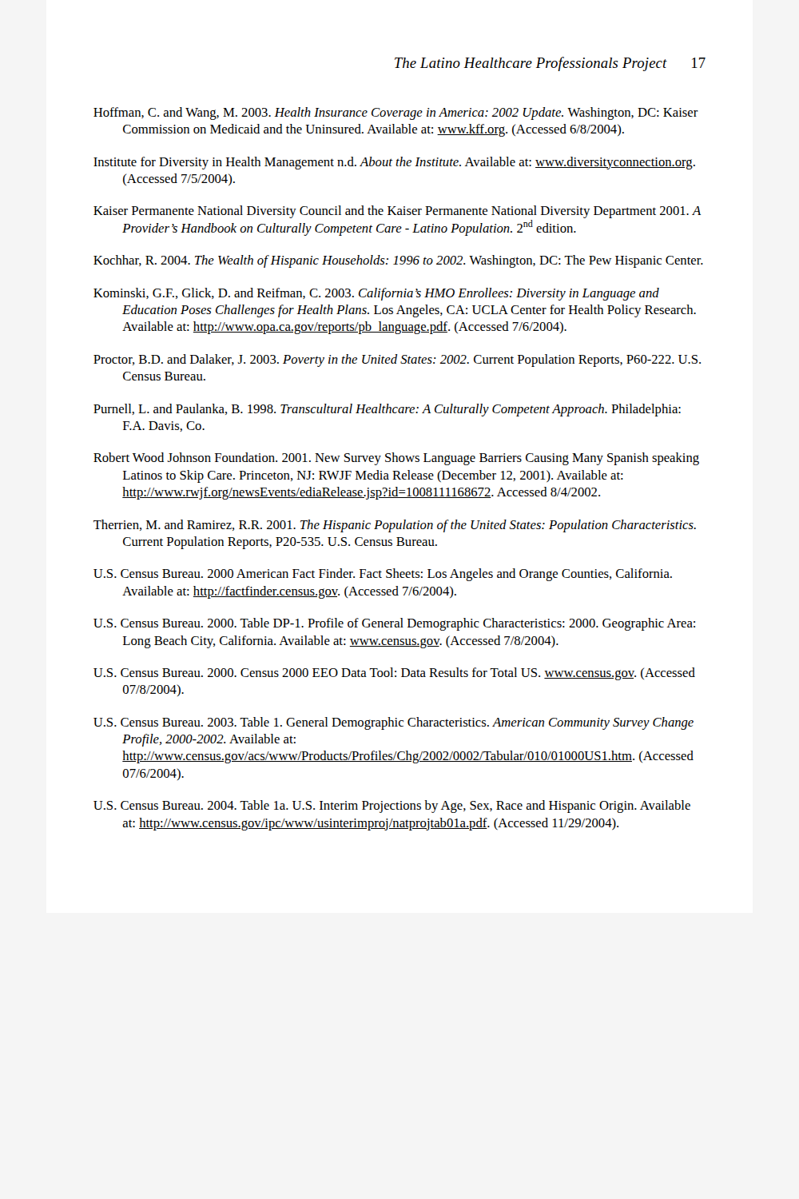The Latino Healthcare Professionals Project 17
Hoffman, C. and Wang, M. 2003. Health Insurance Coverage in America: 2002 Update. Washington, DC: Kaiser Commission on Medicaid and the Uninsured. Available at: www.kff.org. (Accessed 6/8/2004).
Institute for Diversity in Health Management n.d. About the Institute. Available at: www.diversityconnection.org. (Accessed 7/5/2004).
Kaiser Permanente National Diversity Council and the Kaiser Permanente National Diversity Department 2001. A Provider’s Handbook on Culturally Competent Care - Latino Population. 2nd edition.
Kochhar, R. 2004. The Wealth of Hispanic Households: 1996 to 2002. Washington, DC: The Pew Hispanic Center.
Kominski, G.F., Glick, D. and Reifman, C. 2003. California’s HMO Enrollees: Diversity in Language and Education Poses Challenges for Health Plans. Los Angeles, CA: UCLA Center for Health Policy Research. Available at: http://www.opa.ca.gov/reports/pb_language.pdf. (Accessed 7/6/2004).
Proctor, B.D. and Dalaker, J. 2003. Poverty in the United States: 2002. Current Population Reports, P60-222. U.S. Census Bureau.
Purnell, L. and Paulanka, B. 1998. Transcultural Healthcare: A Culturally Competent Approach. Philadelphia: F.A. Davis, Co.
Robert Wood Johnson Foundation. 2001. New Survey Shows Language Barriers Causing Many Spanish speaking Latinos to Skip Care. Princeton, NJ: RWJF Media Release (December 12, 2001). Available at: http://www.rwjf.org/newsEvents/ediaRelease.jsp?id=1008111168672. Accessed 8/4/2002.
Therrien, M. and Ramirez, R.R. 2001. The Hispanic Population of the United States: Population Characteristics. Current Population Reports, P20-535. U.S. Census Bureau.
U.S. Census Bureau. 2000 American Fact Finder. Fact Sheets: Los Angeles and Orange Counties, California. Available at: http://factfinder.census.gov. (Accessed 7/6/2004).
U.S. Census Bureau. 2000. Table DP-1. Profile of General Demographic Characteristics: 2000. Geographic Area: Long Beach City, California. Available at: www.census.gov. (Accessed 7/8/2004).
U.S. Census Bureau. 2000. Census 2000 EEO Data Tool: Data Results for Total US. www.census.gov. (Accessed 07/8/2004).
U.S. Census Bureau. 2003. Table 1. General Demographic Characteristics. American Community Survey Change Profile, 2000-2002. Available at: http://www.census.gov/acs/www/Products/Profiles/Chg/2002/0002/Tabular/010/01000US1.htm. (Accessed 07/6/2004).
U.S. Census Bureau. 2004. Table 1a. U.S. Interim Projections by Age, Sex, Race and Hispanic Origin. Available at: http://www.census.gov/ipc/www/usinterimproj/natprojtab01a.pdf. (Accessed 11/29/2004).